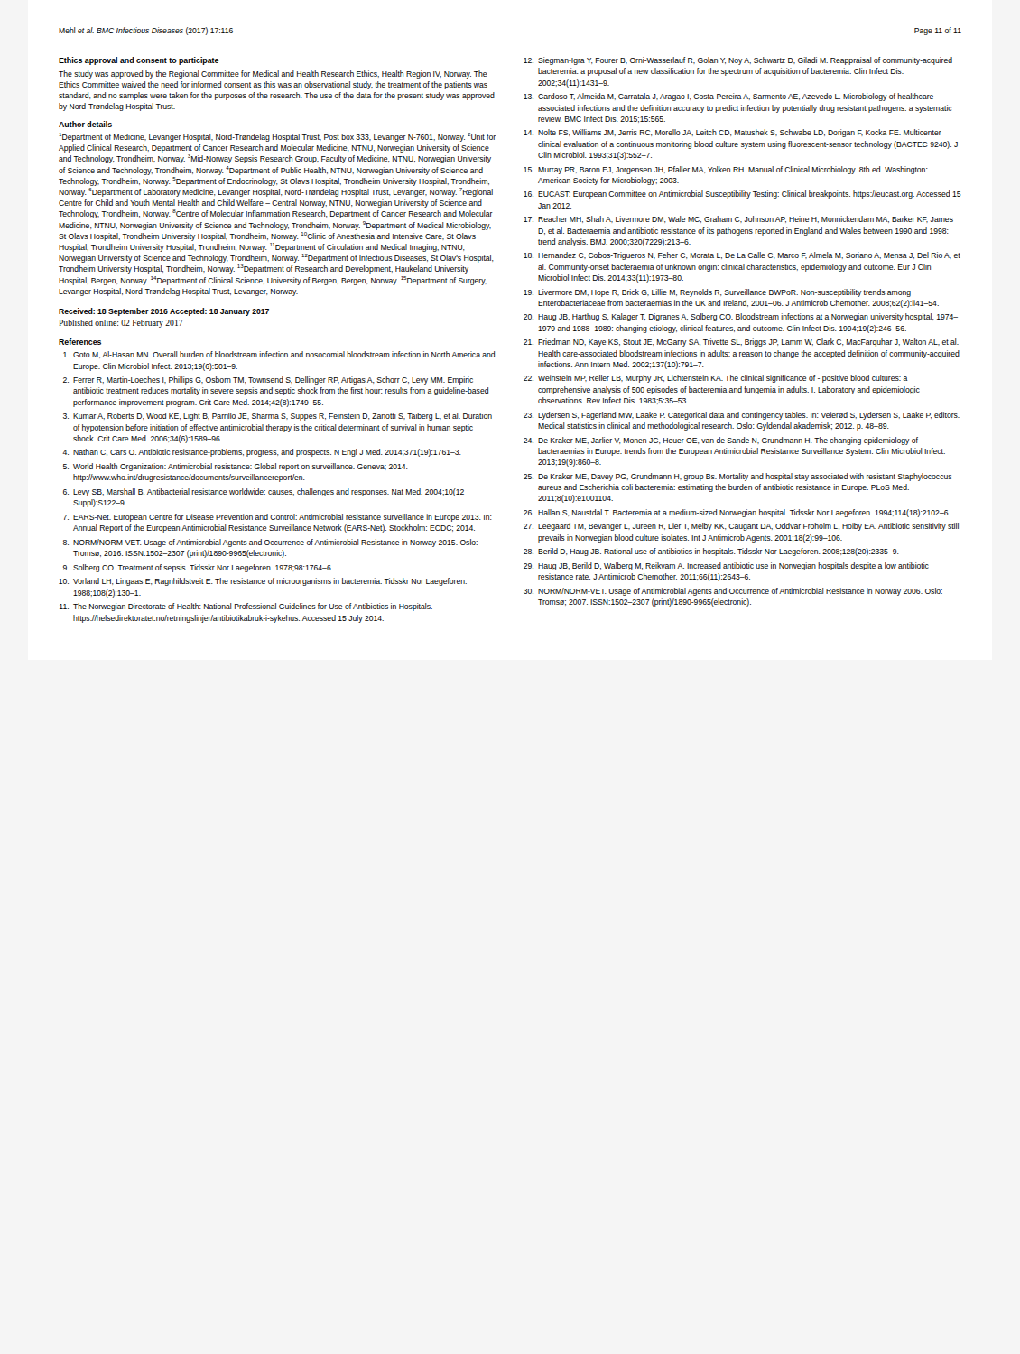Mehl et al. BMC Infectious Diseases (2017) 17:116
Page 11 of 11
Ethics approval and consent to participate
The study was approved by the Regional Committee for Medical and Health Research Ethics, Health Region IV, Norway. The Ethics Committee waived the need for informed consent as this was an observational study, the treatment of the patients was standard, and no samples were taken for the purposes of the research. The use of the data for the present study was approved by Nord-Trøndelag Hospital Trust.
Author details
1Department of Medicine, Levanger Hospital, Nord-Trøndelag Hospital Trust, Post box 333, Levanger N-7601, Norway. 2Unit for Applied Clinical Research, Department of Cancer Research and Molecular Medicine, NTNU, Norwegian University of Science and Technology, Trondheim, Norway. 3Mid-Norway Sepsis Research Group, Faculty of Medicine, NTNU, Norwegian University of Science and Technology, Trondheim, Norway. 4Department of Public Health, NTNU, Norwegian University of Science and Technology, Trondheim, Norway. 5Department of Endocrinology, St Olavs Hospital, Trondheim University Hospital, Trondheim, Norway. 6Department of Laboratory Medicine, Levanger Hospital, Nord-Trøndelag Hospital Trust, Levanger, Norway. 7Regional Centre for Child and Youth Mental Health and Child Welfare – Central Norway, NTNU, Norwegian University of Science and Technology, Trondheim, Norway. 8Centre of Molecular Inflammation Research, Department of Cancer Research and Molecular Medicine, NTNU, Norwegian University of Science and Technology, Trondheim, Norway. 9Department of Medical Microbiology, St Olavs Hospital, Trondheim University Hospital, Trondheim, Norway. 10Clinic of Anesthesia and Intensive Care, St Olavs Hospital, Trondheim University Hospital, Trondheim, Norway. 11Department of Circulation and Medical Imaging, NTNU, Norwegian University of Science and Technology, Trondheim, Norway. 12Department of Infectious Diseases, St Olav's Hospital, Trondheim University Hospital, Trondheim, Norway. 13Department of Research and Development, Haukeland University Hospital, Bergen, Norway. 14Department of Clinical Science, University of Bergen, Bergen, Norway. 15Department of Surgery, Levanger Hospital, Nord-Trøndelag Hospital Trust, Levanger, Norway.
Received: 18 September 2016 Accepted: 18 January 2017
Published online: 02 February 2017
References
Goto M, Al-Hasan MN. Overall burden of bloodstream infection and nosocomial bloodstream infection in North America and Europe. Clin Microbiol Infect. 2013;19(6):501–9.
Ferrer R, Martin-Loeches I, Phillips G, Osborn TM, Townsend S, Dellinger RP, Artigas A, Schorr C, Levy MM. Empiric antibiotic treatment reduces mortality in severe sepsis and septic shock from the first hour: results from a guideline-based performance improvement program. Crit Care Med. 2014;42(8):1749–55.
Kumar A, Roberts D, Wood KE, Light B, Parrillo JE, Sharma S, Suppes R, Feinstein D, Zanotti S, Taiberg L, et al. Duration of hypotension before initiation of effective antimicrobial therapy is the critical determinant of survival in human septic shock. Crit Care Med. 2006;34(6):1589–96.
Nathan C, Cars O. Antibiotic resistance-problems, progress, and prospects. N Engl J Med. 2014;371(19):1761–3.
World Health Organization: Antimicrobial resistance: Global report on surveillance. Geneva; 2014. http://www.who.int/drugresistance/documents/surveillancereport/en.
Levy SB, Marshall B. Antibacterial resistance worldwide: causes, challenges and responses. Nat Med. 2004;10(12 Suppl):S122–9.
EARS-Net. European Centre for Disease Prevention and Control: Antimicrobial resistance surveillance in Europe 2013. In: Annual Report of the European Antimicrobial Resistance Surveillance Network (EARS-Net). Stockholm: ECDC; 2014.
NORM/NORM-VET. Usage of Antimicrobial Agents and Occurrence of Antimicrobial Resistance in Norway 2015. Oslo: Tromsø; 2016. ISSN:1502–2307 (print)/1890-9965(electronic).
Solberg CO. Treatment of sepsis. Tidsskr Nor Laegeforen. 1978;98:1764–6.
Vorland LH, Lingaas E, Ragnhildstveit E. The resistance of microorganisms in bacteremia. Tidsskr Nor Laegeforen. 1988;108(2):130–1.
The Norwegian Directorate of Health: National Professional Guidelines for Use of Antibiotics in Hospitals. https://helsedirektoratet.no/retningslinjer/antibiotikabruk-i-sykehus. Accessed 15 July 2014.
Siegman-Igra Y, Fourer B, Orni-Wasserlauf R, Golan Y, Noy A, Schwartz D, Giladi M. Reappraisal of community-acquired bacteremia: a proposal of a new classification for the spectrum of acquisition of bacteremia. Clin Infect Dis. 2002;34(11):1431–9.
Cardoso T, Almeida M, Carratala J, Aragao I, Costa-Pereira A, Sarmento AE, Azevedo L. Microbiology of healthcare-associated infections and the definition accuracy to predict infection by potentially drug resistant pathogens: a systematic review. BMC Infect Dis. 2015;15:565.
Nolte FS, Williams JM, Jerris RC, Morello JA, Leitch CD, Matushek S, Schwabe LD, Dorigan F, Kocka FE. Multicenter clinical evaluation of a continuous monitoring blood culture system using fluorescent-sensor technology (BACTEC 9240). J Clin Microbiol. 1993;31(3):552–7.
Murray PR, Baron EJ, Jorgensen JH, Pfaller MA, Yolken RH. Manual of Clinical Microbiology. 8th ed. Washington: American Society for Microbiology; 2003.
EUCAST: European Committee on Antimicrobial Susceptibility Testing: Clinical breakpoints. https://eucast.org. Accessed 15 Jan 2012.
Reacher MH, Shah A, Livermore DM, Wale MC, Graham C, Johnson AP, Heine H, Monnickendam MA, Barker KF, James D, et al. Bacteraemia and antibiotic resistance of its pathogens reported in England and Wales between 1990 and 1998: trend analysis. BMJ. 2000;320(7229):213–6.
Hernandez C, Cobos-Trigueros N, Feher C, Morata L, De La Calle C, Marco F, Almela M, Soriano A, Mensa J, Del Rio A, et al. Community-onset bacteraemia of unknown origin: clinical characteristics, epidemiology and outcome. Eur J Clin Microbiol Infect Dis. 2014;33(11):1973–80.
Livermore DM, Hope R, Brick G, Lillie M, Reynolds R, Surveillance BWPoR. Non-susceptibility trends among Enterobacteriaceae from bacteraemias in the UK and Ireland, 2001–06. J Antimicrob Chemother. 2008;62(2):ii41–54.
Haug JB, Harthug S, Kalager T, Digranes A, Solberg CO. Bloodstream infections at a Norwegian university hospital, 1974–1979 and 1988–1989: changing etiology, clinical features, and outcome. Clin Infect Dis. 1994;19(2):246–56.
Friedman ND, Kaye KS, Stout JE, McGarry SA, Trivette SL, Briggs JP, Lamm W, Clark C, MacFarquhar J, Walton AL, et al. Health care-associated bloodstream infections in adults: a reason to change the accepted definition of community-acquired infections. Ann Intern Med. 2002;137(10):791–7.
Weinstein MP, Reller LB, Murphy JR, Lichtenstein KA. The clinical significance of - positive blood cultures: a comprehensive analysis of 500 episodes of bacteremia and fungemia in adults. I. Laboratory and epidemiologic observations. Rev Infect Dis. 1983;5:35–53.
Lydersen S, Fagerland MW, Laake P. Categorical data and contingency tables. In: Veierød S, Lydersen S, Laake P, editors. Medical statistics in clinical and methodological research. Oslo: Gyldendal akademisk; 2012. p. 48–89.
De Kraker ME, Jarlier V, Monen JC, Heuer OE, van de Sande N, Grundmann H. The changing epidemiology of bacteraemias in Europe: trends from the European Antimicrobial Resistance Surveillance System. Clin Microbiol Infect. 2013;19(9):860–8.
De Kraker ME, Davey PG, Grundmann H, group Bs. Mortality and hospital stay associated with resistant Staphylococcus aureus and Escherichia coli bacteremia: estimating the burden of antibiotic resistance in Europe. PLoS Med. 2011;8(10):e1001104.
Hallan S, Naustdal T. Bacteremia at a medium-sized Norwegian hospital. Tidsskr Nor Laegeforen. 1994;114(18):2102–6.
Leegaard TM, Bevanger L, Jureen R, Lier T, Melby KK, Caugant DA, Oddvar Froholm L, Hoiby EA. Antibiotic sensitivity still prevails in Norwegian blood culture isolates. Int J Antimicrob Agents. 2001;18(2):99–106.
Berild D, Haug JB. Rational use of antibiotics in hospitals. Tidsskr Nor Laegeforen. 2008;128(20):2335–9.
Haug JB, Berild D, Walberg M, Reikvam A. Increased antibiotic use in Norwegian hospitals despite a low antibiotic resistance rate. J Antimicrob Chemother. 2011;66(11):2643–6.
NORM/NORM-VET. Usage of Antimicrobial Agents and Occurrence of Antimicrobial Resistance in Norway 2006. Oslo: Tromsø; 2007. ISSN:1502–2307 (print)/1890-9965(electronic).